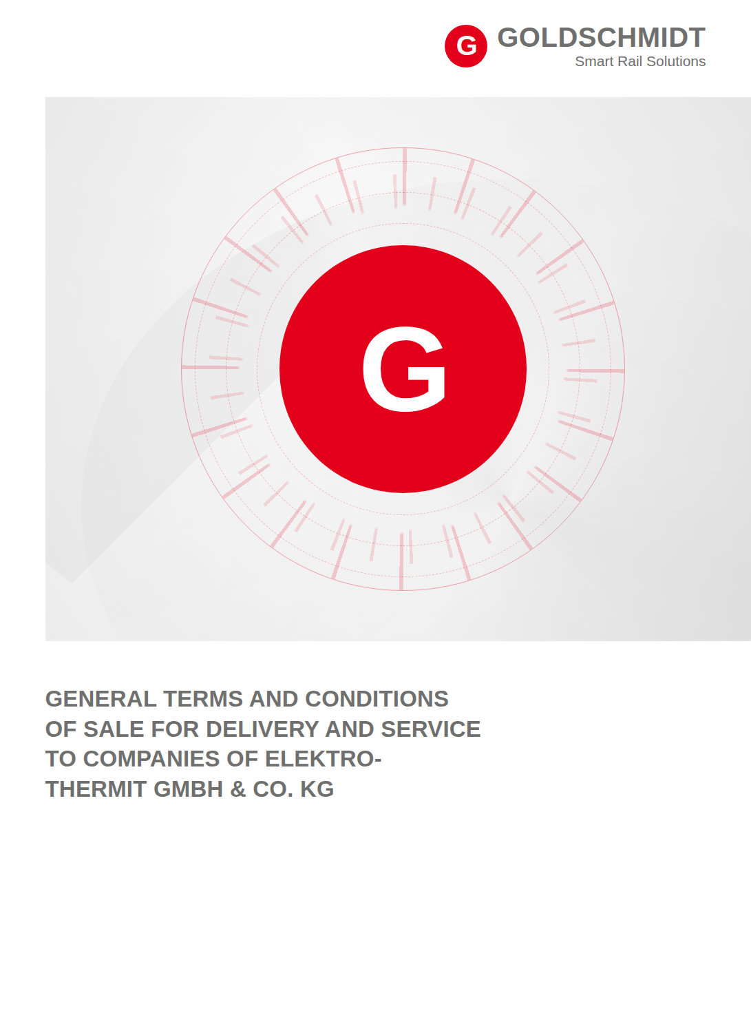GOLDSCHMIDT Smart Rail Solutions
G
General Terms and Conditions
of Sale for Delivery and Service
to Companies of Elektro-
Thermit GmbH & Co. KG